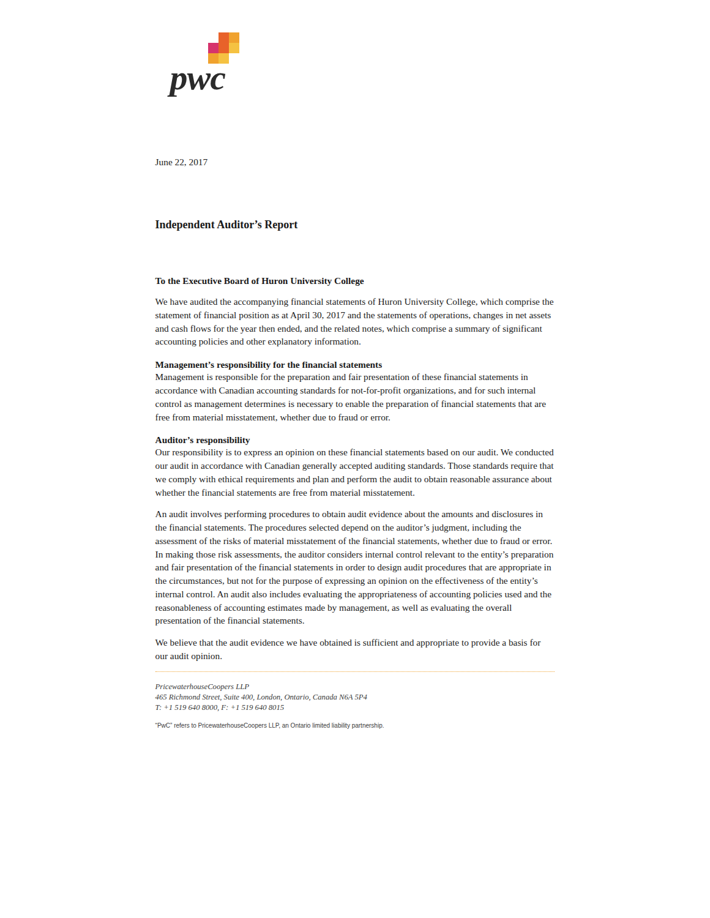pwc
June 22, 2017
Independent Auditor’s Report
To the Executive Board of Huron University College
We have audited the accompanying financial statements of Huron University College, which comprise the statement of financial position as at April 30, 2017 and the statements of operations, changes in net assets and cash flows for the year then ended, and the related notes, which comprise a summary of significant accounting policies and other explanatory information.
Management’s responsibility for the financial statements
Management is responsible for the preparation and fair presentation of these financial statements in accordance with Canadian accounting standards for not-for-profit organizations, and for such internal control as management determines is necessary to enable the preparation of financial statements that are free from material misstatement, whether due to fraud or error.
Auditor’s responsibility
Our responsibility is to express an opinion on these financial statements based on our audit. We conducted our audit in accordance with Canadian generally accepted auditing standards. Those standards require that we comply with ethical requirements and plan and perform the audit to obtain reasonable assurance about whether the financial statements are free from material misstatement.
An audit involves performing procedures to obtain audit evidence about the amounts and disclosures in the financial statements. The procedures selected depend on the auditor’s judgment, including the assessment of the risks of material misstatement of the financial statements, whether due to fraud or error. In making those risk assessments, the auditor considers internal control relevant to the entity’s preparation and fair presentation of the financial statements in order to design audit procedures that are appropriate in the circumstances, but not for the purpose of expressing an opinion on the effectiveness of the entity’s internal control. An audit also includes evaluating the appropriateness of accounting policies used and the reasonableness of accounting estimates made by management, as well as evaluating the overall presentation of the financial statements.
We believe that the audit evidence we have obtained is sufficient and appropriate to provide a basis for our audit opinion.
PricewaterhouseCoopers LLP
465 Richmond Street, Suite 400, London, Ontario, Canada N6A 5P4
T: +1 519 640 8000, F: +1 519 640 8015
“PwC” refers to PricewaterhouseCoopers LLP, an Ontario limited liability partnership.